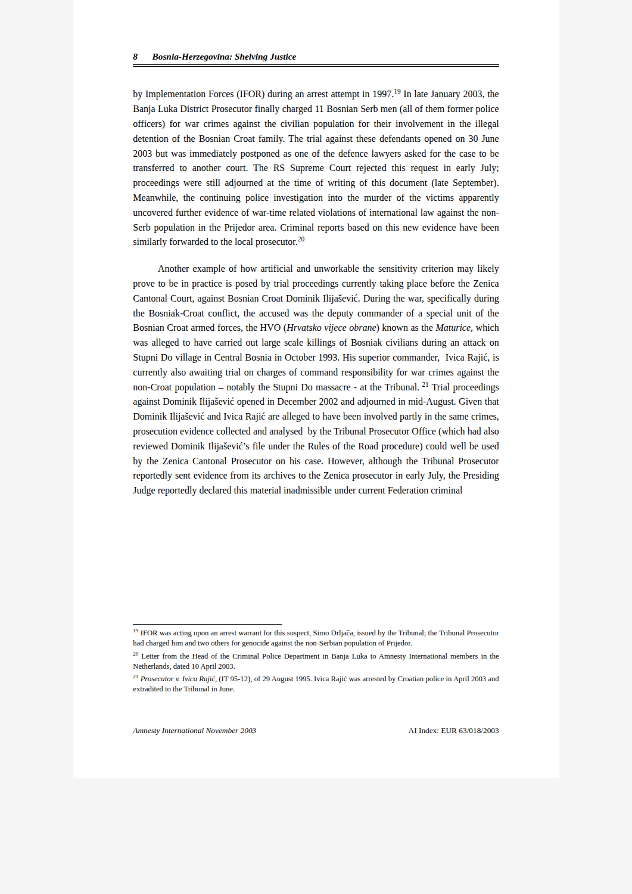8 Bosnia-Herzegovina: Shelving Justice
by Implementation Forces (IFOR) during an arrest attempt in 1997.19 In late January 2003, the Banja Luka District Prosecutor finally charged 11 Bosnian Serb men (all of them former police officers) for war crimes against the civilian population for their involvement in the illegal detention of the Bosnian Croat family. The trial against these defendants opened on 30 June 2003 but was immediately postponed as one of the defence lawyers asked for the case to be transferred to another court. The RS Supreme Court rejected this request in early July; proceedings were still adjourned at the time of writing of this document (late September). Meanwhile, the continuing police investigation into the murder of the victims apparently uncovered further evidence of war-time related violations of international law against the non-Serb population in the Prijedor area. Criminal reports based on this new evidence have been similarly forwarded to the local prosecutor.20
Another example of how artificial and unworkable the sensitivity criterion may likely prove to be in practice is posed by trial proceedings currently taking place before the Zenica Cantonal Court, against Bosnian Croat Dominik Ilijašević. During the war, specifically during the Bosniak-Croat conflict, the accused was the deputy commander of a special unit of the Bosnian Croat armed forces, the HVO (Hrvatsko vijece obrane) known as the Maturice, which was alleged to have carried out large scale killings of Bosniak civilians during an attack on Stupni Do village in Central Bosnia in October 1993. His superior commander, Ivica Rajić, is currently also awaiting trial on charges of command responsibility for war crimes against the non-Croat population – notably the Stupni Do massacre - at the Tribunal. 21 Trial proceedings against Dominik Ilijašević opened in December 2002 and adjourned in mid-August. Given that Dominik Ilijašević and Ivica Rajić are alleged to have been involved partly in the same crimes, prosecution evidence collected and analysed by the Tribunal Prosecutor Office (which had also reviewed Dominik Ilijašević’s file under the Rules of the Road procedure) could well be used by the Zenica Cantonal Prosecutor on his case. However, although the Tribunal Prosecutor reportedly sent evidence from its archives to the Zenica prosecutor in early July, the Presiding Judge reportedly declared this material inadmissible under current Federation criminal
19 IFOR was acting upon an arrest warrant for this suspect, Simo Drljača, issued by the Tribunal; the Tribunal Prosecutor had charged him and two others for genocide against the non-Serbian population of Prijedor.
20 Letter from the Head of the Criminal Police Department in Banja Luka to Amnesty International members in the Netherlands, dated 10 April 2003.
21 Prosecutor v. Ivica Rajić, (IT 95-12), of 29 August 1995. Ivica Rajić was arrested by Croatian police in April 2003 and extradited to the Tribunal in June.
Amnesty International November 2003 AI Index: EUR 63/018/2003